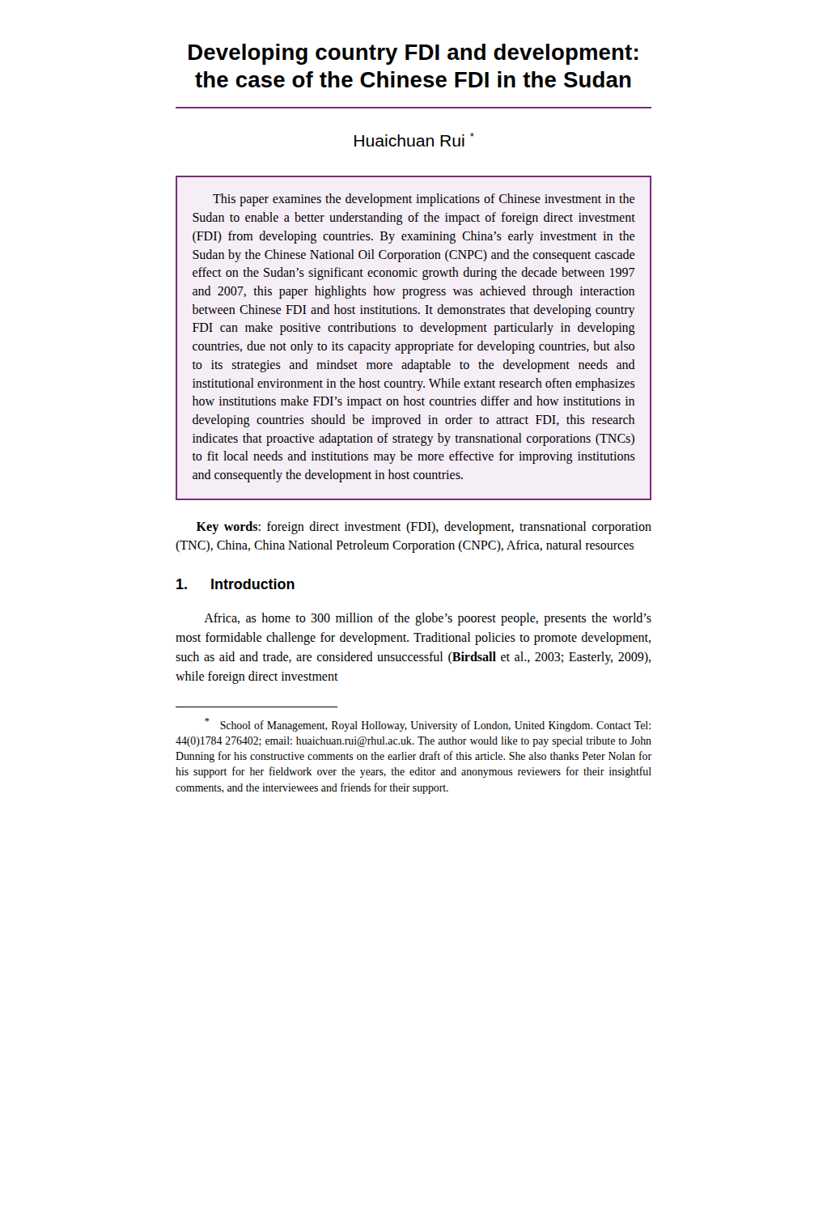Developing country FDI and development: the case of the Chinese FDI in the Sudan
Huaichuan Rui *
This paper examines the development implications of Chinese investment in the Sudan to enable a better understanding of the impact of foreign direct investment (FDI) from developing countries. By examining China’s early investment in the Sudan by the Chinese National Oil Corporation (CNPC) and the consequent cascade effect on the Sudan’s significant economic growth during the decade between 1997 and 2007, this paper highlights how progress was achieved through interaction between Chinese FDI and host institutions. It demonstrates that developing country FDI can make positive contributions to development particularly in developing countries, due not only to its capacity appropriate for developing countries, but also to its strategies and mindset more adaptable to the development needs and institutional environment in the host country. While extant research often emphasizes how institutions make FDI’s impact on host countries differ and how institutions in developing countries should be improved in order to attract FDI, this research indicates that proactive adaptation of strategy by transnational corporations (TNCs) to fit local needs and institutions may be more effective for improving institutions and consequently the development in host countries.
Key words: foreign direct investment (FDI), development, transnational corporation (TNC), China, China National Petroleum Corporation (CNPC), Africa, natural resources
1. Introduction
Africa, as home to 300 million of the globe’s poorest people, presents the world’s most formidable challenge for development. Traditional policies to promote development, such as aid and trade, are considered unsuccessful (Birdsall et al., 2003; Easterly, 2009), while foreign direct investment
* School of Management, Royal Holloway, University of London, United Kingdom. Contact Tel: 44(0)1784 276402; email: huaichuan.rui@rhul.ac.uk. The author would like to pay special tribute to John Dunning for his constructive comments on the earlier draft of this article. She also thanks Peter Nolan for his support for her fieldwork over the years, the editor and anonymous reviewers for their insightful comments, and the interviewees and friends for their support.